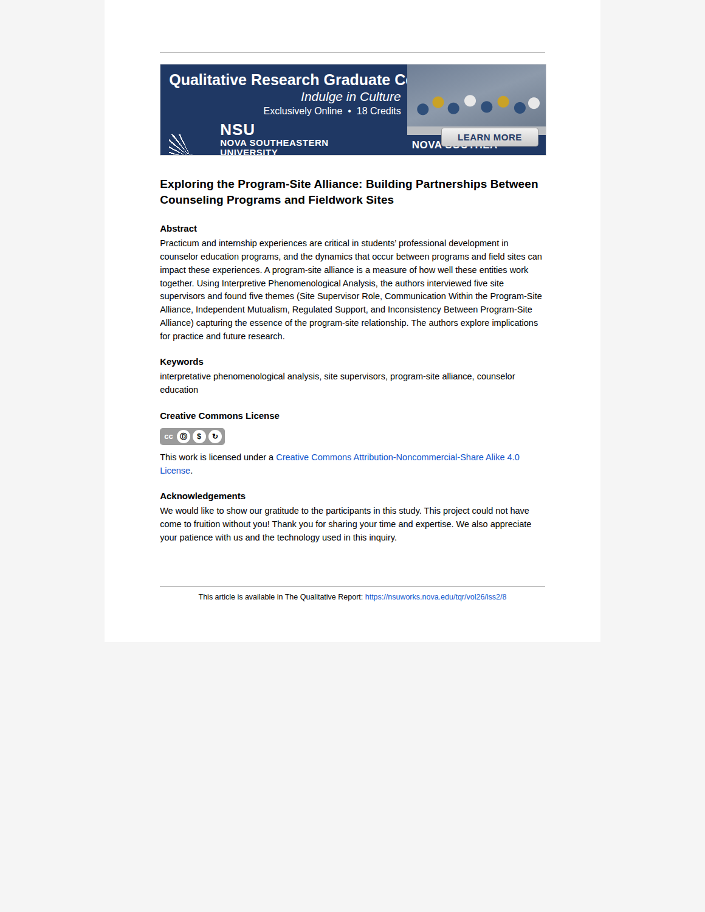Qualitative Research Graduate Certificate
Indulge in Culture
Exclusively Online • 18 Credits
NSU NOVA SOUTHEASTERN
UNIVERSITY
NOVA SOUTHEA
LEARN MORE
Exploring the Program-Site Alliance: Building Partnerships Between Counseling Programs and Fieldwork Sites
Abstract
Practicum and internship experiences are critical in students’ professional development in counselor education programs, and the dynamics that occur between programs and field sites can impact these experiences. A program-site alliance is a measure of how well these entities work together. Using Interpretive Phenomenological Analysis, the authors interviewed five site supervisors and found five themes (Site Supervisor Role, Communication Within the Program-Site Alliance, Independent Mutualism, Regulated Support, and Inconsistency Between Program-Site Alliance) capturing the essence of the program-site relationship. The authors explore implications for practice and future research.
Keywords
interpretative phenomenological analysis, site supervisors, program-site alliance, counselor education
Creative Commons License
cc Ⓓ $ ↻
This work is licensed under a Creative Commons Attribution-Noncommercial-Share Alike 4.0 License.
Acknowledgements
We would like to show our gratitude to the participants in this study. This project could not have come to fruition without you! Thank you for sharing your time and expertise. We also appreciate your patience with us and the technology used in this inquiry.
This article is available in The Qualitative Report: https://nsuworks.nova.edu/tqr/vol26/iss2/8